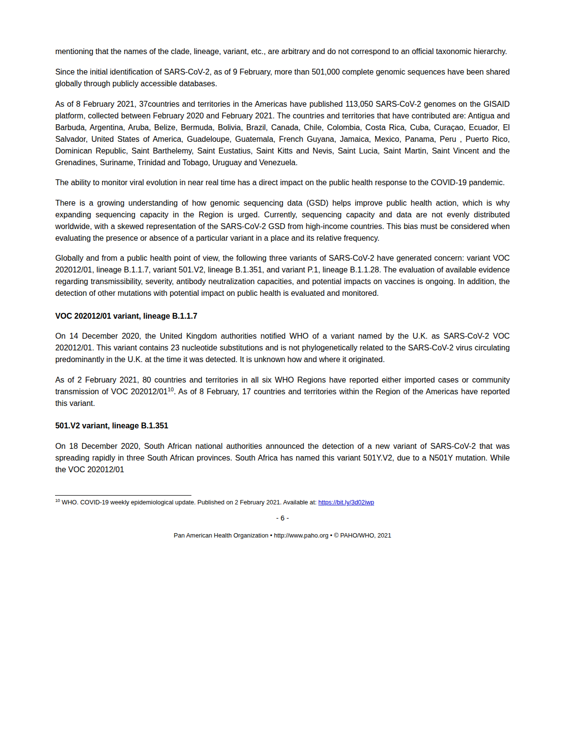mentioning that the names of the clade, lineage, variant, etc., are arbitrary and do not correspond to an official taxonomic hierarchy.
Since the initial identification of SARS-CoV-2, as of 9 February, more than 501,000 complete genomic sequences have been shared globally through publicly accessible databases.
As of 8 February 2021, 37countries and territories in the Americas have published 113,050 SARS-CoV-2 genomes on the GISAID platform, collected between February 2020 and February 2021. The countries and territories that have contributed are: Antigua and Barbuda, Argentina, Aruba, Belize, Bermuda, Bolivia, Brazil, Canada, Chile, Colombia, Costa Rica, Cuba, Curaçao, Ecuador, El Salvador, United States of America, Guadeloupe, Guatemala, French Guyana, Jamaica, Mexico, Panama, Peru , Puerto Rico, Dominican Republic, Saint Barthelemy, Saint Eustatius, Saint Kitts and Nevis, Saint Lucia, Saint Martin, Saint Vincent and the Grenadines, Suriname, Trinidad and Tobago, Uruguay and Venezuela.
The ability to monitor viral evolution in near real time has a direct impact on the public health response to the COVID-19 pandemic.
There is a growing understanding of how genomic sequencing data (GSD) helps improve public health action, which is why expanding sequencing capacity in the Region is urged. Currently, sequencing capacity and data are not evenly distributed worldwide, with a skewed representation of the SARS-CoV-2 GSD from high-income countries. This bias must be considered when evaluating the presence or absence of a particular variant in a place and its relative frequency.
Globally and from a public health point of view, the following three variants of SARS-CoV-2 have generated concern: variant VOC 202012/01, lineage B.1.1.7, variant 501.V2, lineage B.1.351, and variant P.1, lineage B.1.1.28. The evaluation of available evidence regarding transmissibility, severity, antibody neutralization capacities, and potential impacts on vaccines is ongoing. In addition, the detection of other mutations with potential impact on public health is evaluated and monitored.
VOC 202012/01 variant, lineage B.1.1.7
On 14 December 2020, the United Kingdom authorities notified WHO of a variant named by the U.K. as SARS-CoV-2 VOC 202012/01. This variant contains 23 nucleotide substitutions and is not phylogenetically related to the SARS-CoV-2 virus circulating predominantly in the U.K. at the time it was detected. It is unknown how and where it originated.
As of 2 February 2021, 80 countries and territories in all six WHO Regions have reported either imported cases or community transmission of VOC 202012/0110. As of 8 February, 17 countries and territories within the Region of the Americas have reported this variant.
501.V2 variant, lineage B.1.351
On 18 December 2020, South African national authorities announced the detection of a new variant of SARS-CoV-2 that was spreading rapidly in three South African provinces. South Africa has named this variant 501Y.V2, due to a N501Y mutation. While the VOC 202012/01
10 WHO. COVID-19 weekly epidemiological update. Published on 2 February 2021. Available at: https://bit.ly/3d02iwp
- 6 -
Pan American Health Organization • http://www.paho.org • © PAHO/WHO, 2021